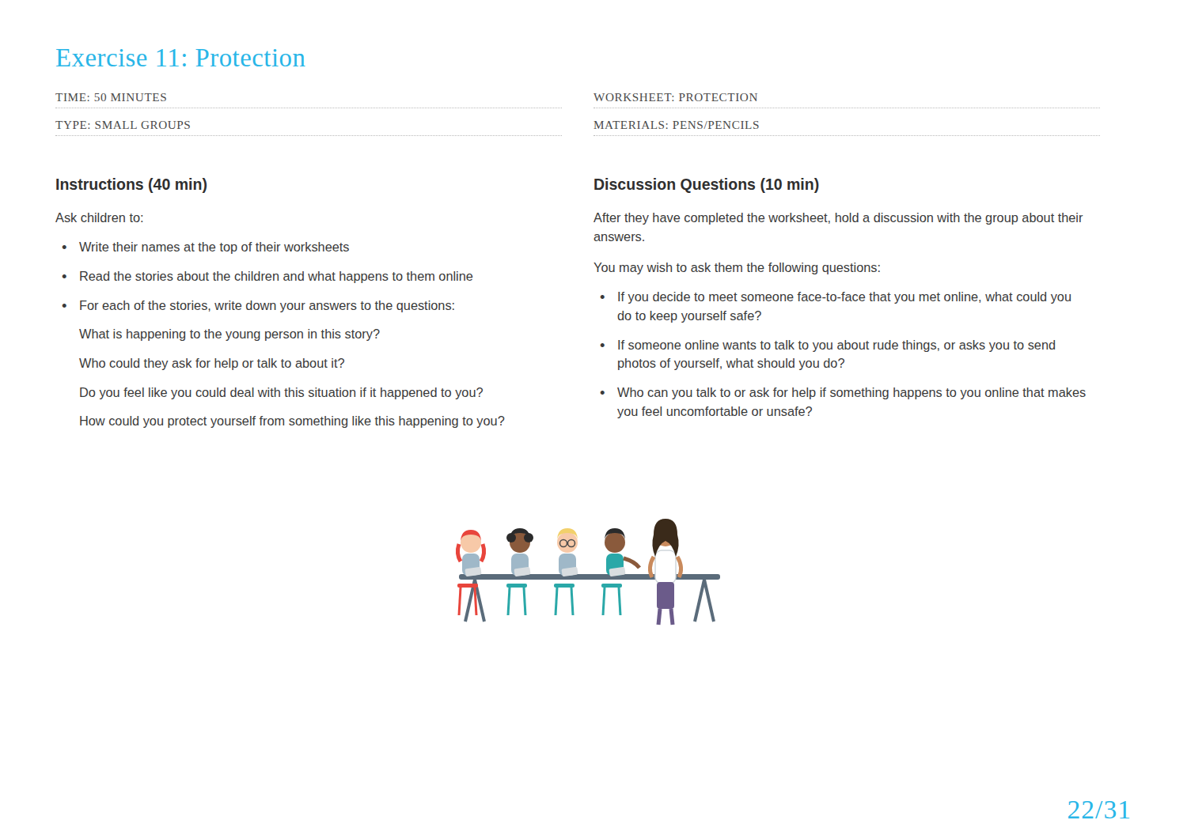Exercise 11: Protection
Time: 50 minutes
Type: Small groups
Worksheet: Protection
Materials: Pens/pencils
Instructions (40 min)
Ask children to:
Write their names at the top of their worksheets
Read the stories about the children and what happens to them online
For each of the stories, write down your answers to the questions:
What is happening to the young person in this story?
Who could they ask for help or talk to about it?
Do you feel like you could deal with this situation if it happened to you?
How could you protect yourself from something like this happening to you?
Discussion Questions (10 min)
After they have completed the worksheet, hold a discussion with the group about their answers.
You may wish to ask them the following questions:
If you decide to meet someone face-to-face that you met online, what could you do to keep yourself safe?
If someone online wants to talk to you about rude things, or asks you to send photos of yourself, what should you do?
Who can you talk to or ask for help if something happens to you online that makes you feel uncomfortable or unsafe?
22/31